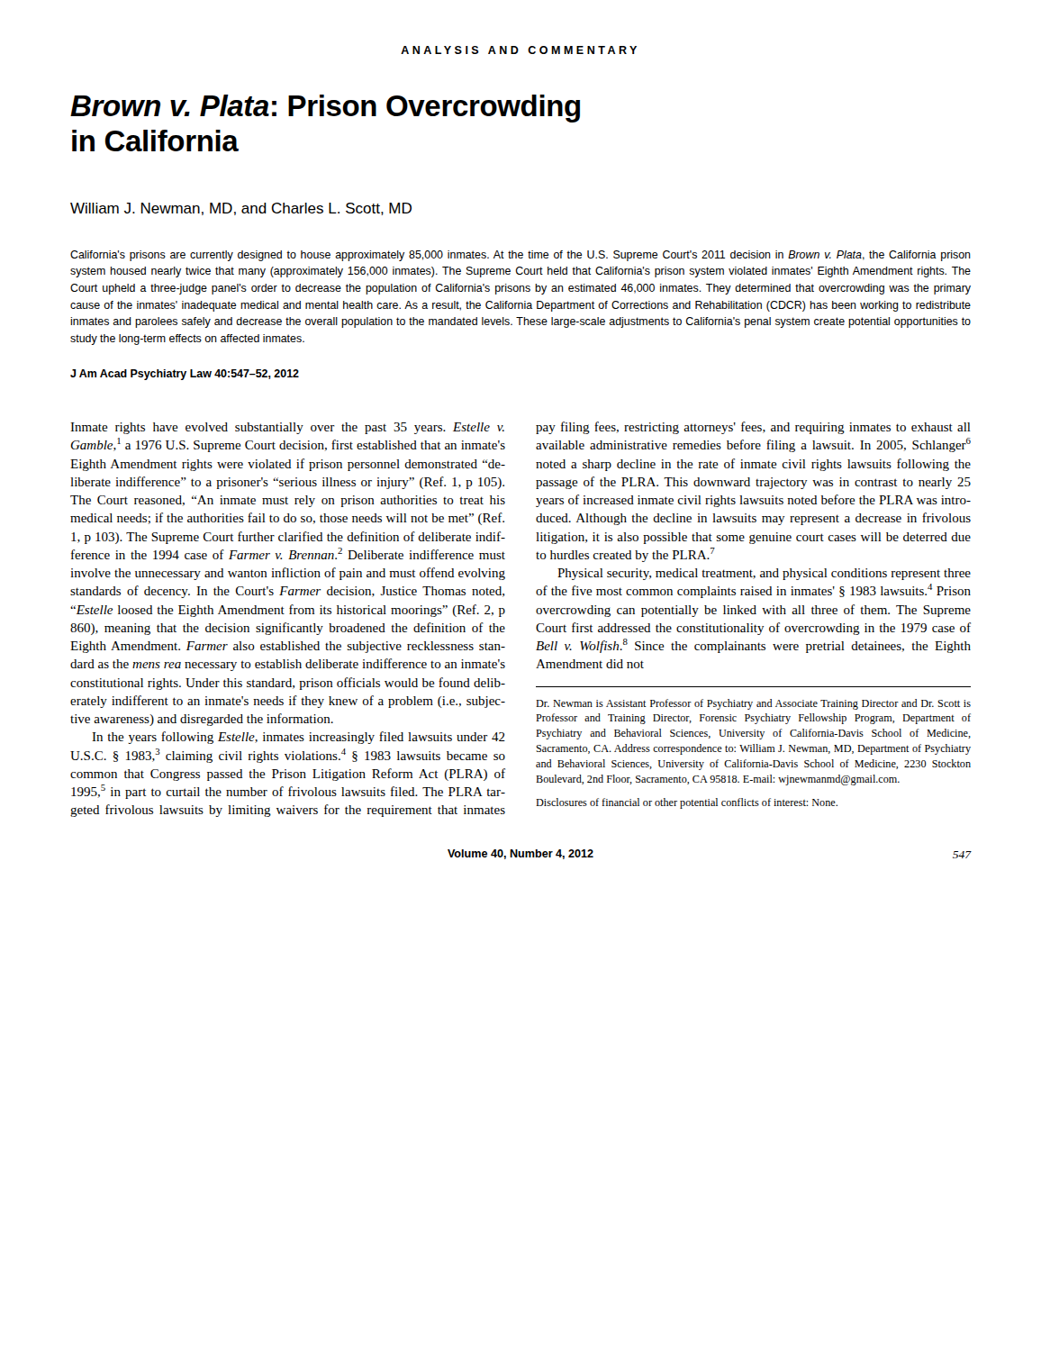Analysis and Commentary
Brown v. Plata: Prison Overcrowding
in California
William J. Newman, MD, and Charles L. Scott, MD
California's prisons are currently designed to house approximately 85,000 inmates. At the time of the U.S. Supreme Court's 2011 decision in Brown v. Plata, the California prison system housed nearly twice that many (approximately 156,000 inmates). The Supreme Court held that California's prison system violated inmates' Eighth Amendment rights. The Court upheld a three-judge panel's order to decrease the population of California's prisons by an estimated 46,000 inmates. They determined that overcrowding was the primary cause of the inmates' inadequate medical and mental health care. As a result, the California Department of Corrections and Rehabilitation (CDCR) has been working to redistribute inmates and parolees safely and decrease the overall population to the mandated levels. These large-scale adjustments to California's penal system create potential opportunities to study the long-term effects on affected inmates.
J Am Acad Psychiatry Law 40:547–52, 2012
Inmate rights have evolved substantially over the past 35 years. Estelle v. Gamble,1 a 1976 U.S. Supreme Court decision, first established that an inmate's Eighth Amendment rights were violated if prison personnel demonstrated “deliberate indifference” to a prisoner's “serious illness or injury” (Ref. 1, p 105). The Court reasoned, “An inmate must rely on prison authorities to treat his medical needs; if the authorities fail to do so, those needs will not be met” (Ref. 1, p 103). The Supreme Court further clarified the definition of deliberate indifference in the 1994 case of Farmer v. Brennan.2 Deliberate indifference must involve the unnecessary and wanton infliction of pain and must offend evolving standards of decency. In the Court's Farmer decision, Justice Thomas noted, “Estelle loosed the Eighth Amendment from its historical moorings” (Ref. 2, p 860), meaning that the decision significantly broadened the definition of the Eighth Amendment. Farmer also established the subjective recklessness standard as the mens rea necessary to establish deliberate indifference to an inmate's constitutional rights. Under this standard, prison officials would be found deliberately indifferent to an inmate's needs if they knew of a problem (i.e., subjective awareness) and disregarded the information.
In the years following Estelle, inmates increasingly filed lawsuits under 42 U.S.C. § 1983,3 claiming civil rights violations.4 § 1983 lawsuits became so common that Congress passed the Prison Litigation Reform Act (PLRA) of 1995,5 in part to curtail the number of frivolous lawsuits filed. The PLRA targeted frivolous lawsuits by limiting waivers for the requirement that inmates pay filing fees, restricting attorneys' fees, and requiring inmates to exhaust all available administrative remedies before filing a lawsuit. In 2005, Schlanger6 noted a sharp decline in the rate of inmate civil rights lawsuits following the passage of the PLRA. This downward trajectory was in contrast to nearly 25 years of increased inmate civil rights lawsuits noted before the PLRA was introduced. Although the decline in lawsuits may represent a decrease in frivolous litigation, it is also possible that some genuine court cases will be deterred due to hurdles created by the PLRA.7
Physical security, medical treatment, and physical conditions represent three of the five most common complaints raised in inmates' § 1983 lawsuits.4 Prison overcrowding can potentially be linked with all three of them. The Supreme Court first addressed the constitutionality of overcrowding in the 1979 case of Bell v. Wolfish.8 Since the complainants were pretrial detainees, the Eighth Amendment did not
Dr. Newman is Assistant Professor of Psychiatry and Associate Training Director and Dr. Scott is Professor and Training Director, Forensic Psychiatry Fellowship Program, Department of Psychiatry and Behavioral Sciences, University of California-Davis School of Medicine, Sacramento, CA. Address correspondence to: William J. Newman, MD, Department of Psychiatry and Behavioral Sciences, University of California-Davis School of Medicine, 2230 Stockton Boulevard, 2nd Floor, Sacramento, CA 95818. E-mail: wjnewmanmd@gmail.com.
Disclosures of financial or other potential conflicts of interest: None.
Volume 40, Number 4, 2012 547